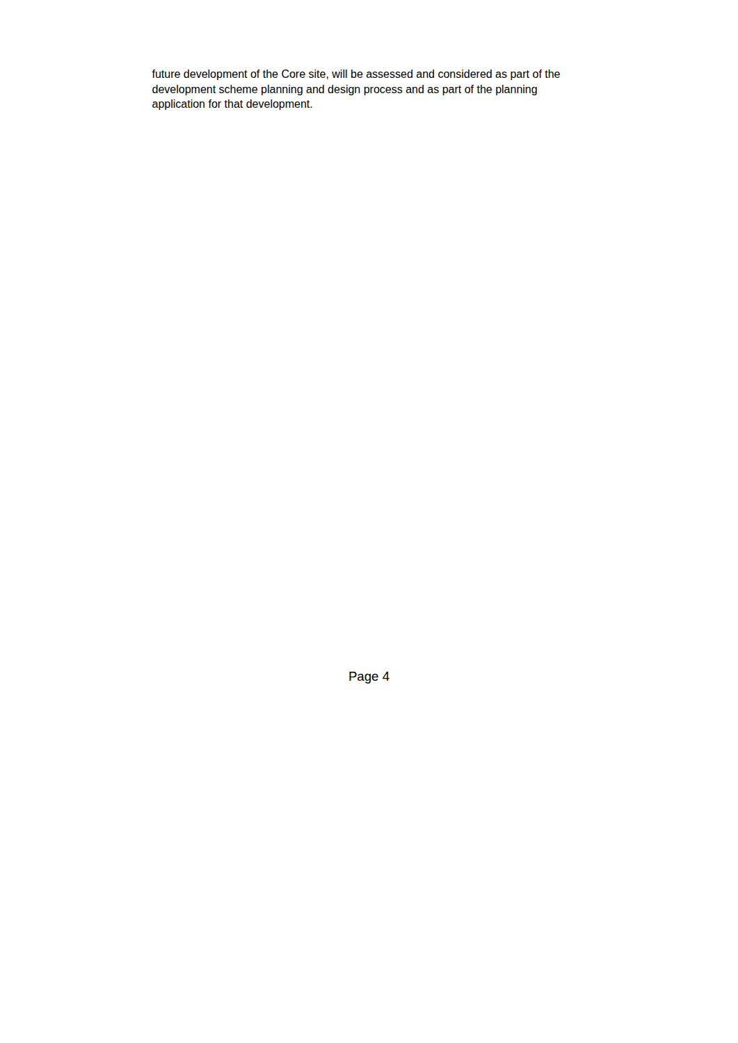future development of the Core site, will be assessed and considered as part of the development scheme planning and design process and as part of the planning application for that development.
Page 4